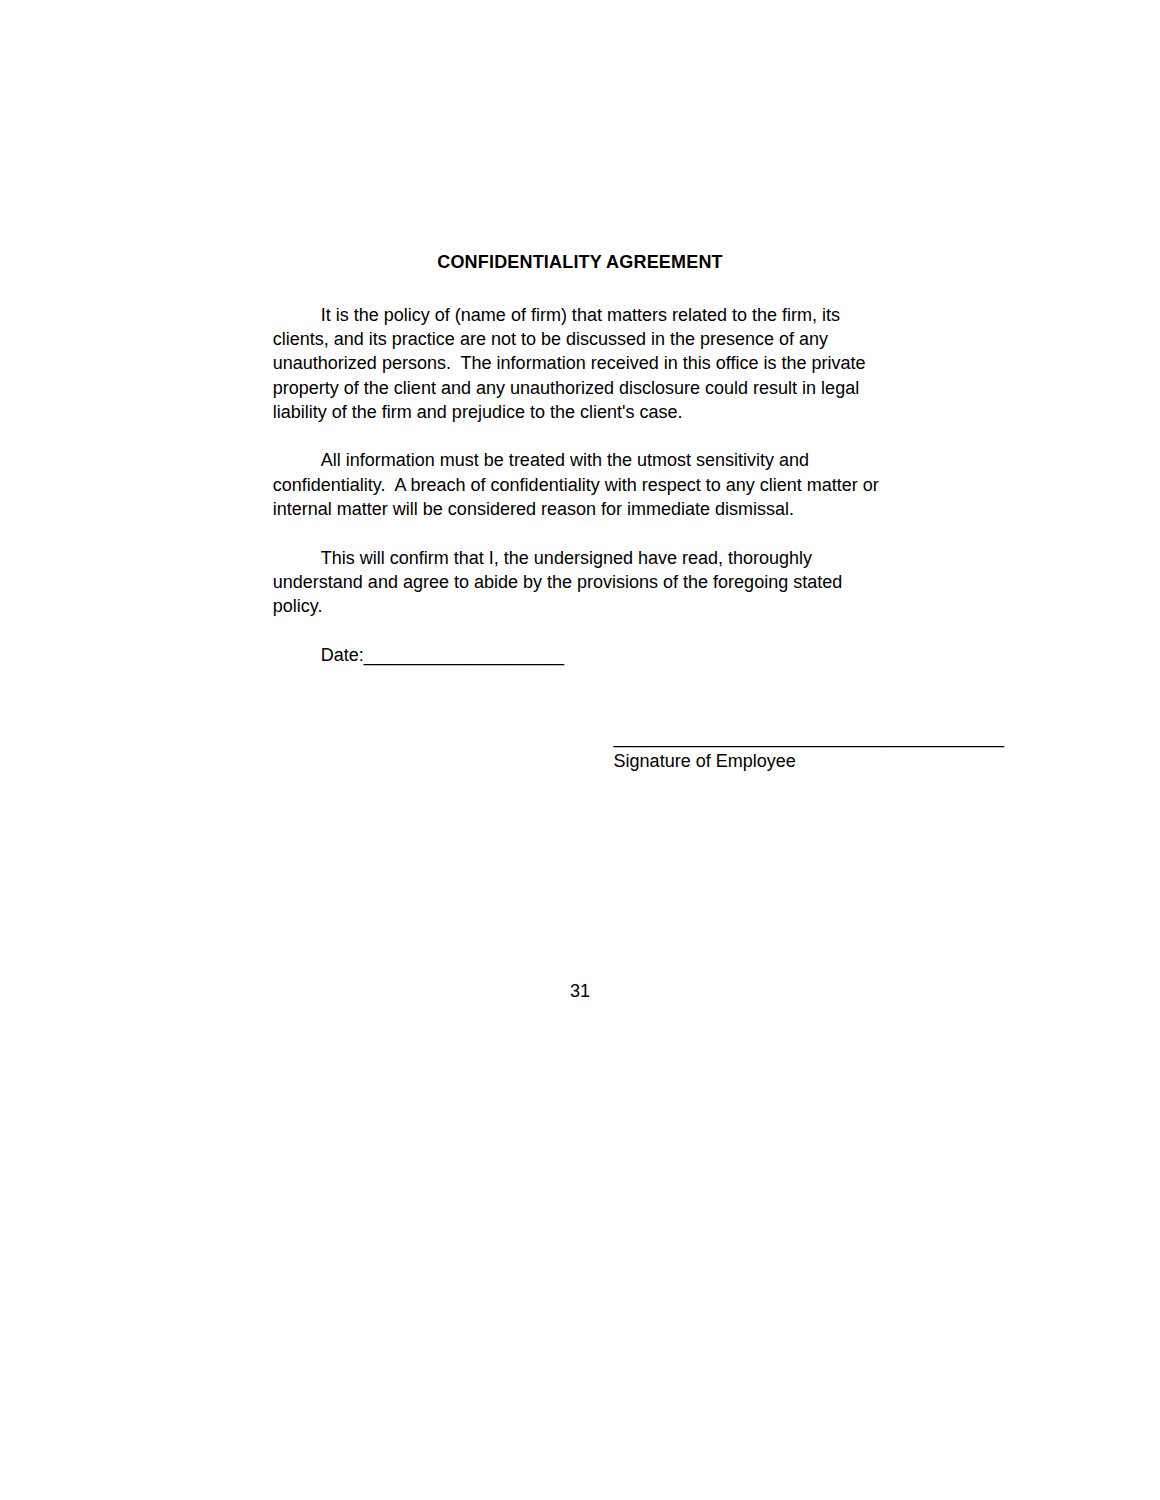CONFIDENTIALITY AGREEMENT
It is the policy of (name of firm) that matters related to the firm, its clients, and its practice are not to be discussed in the presence of any unauthorized persons. The information received in this office is the private property of the client and any unauthorized disclosure could result in legal liability of the firm and prejudice to the client's case.
All information must be treated with the utmost sensitivity and confidentiality. A breach of confidentiality with respect to any client matter or internal matter will be considered reason for immediate dismissal.
This will confirm that I, the undersigned have read, thoroughly understand and agree to abide by the provisions of the foregoing stated policy.
Date:____________________
_______________________________________
Signature of Employee
31